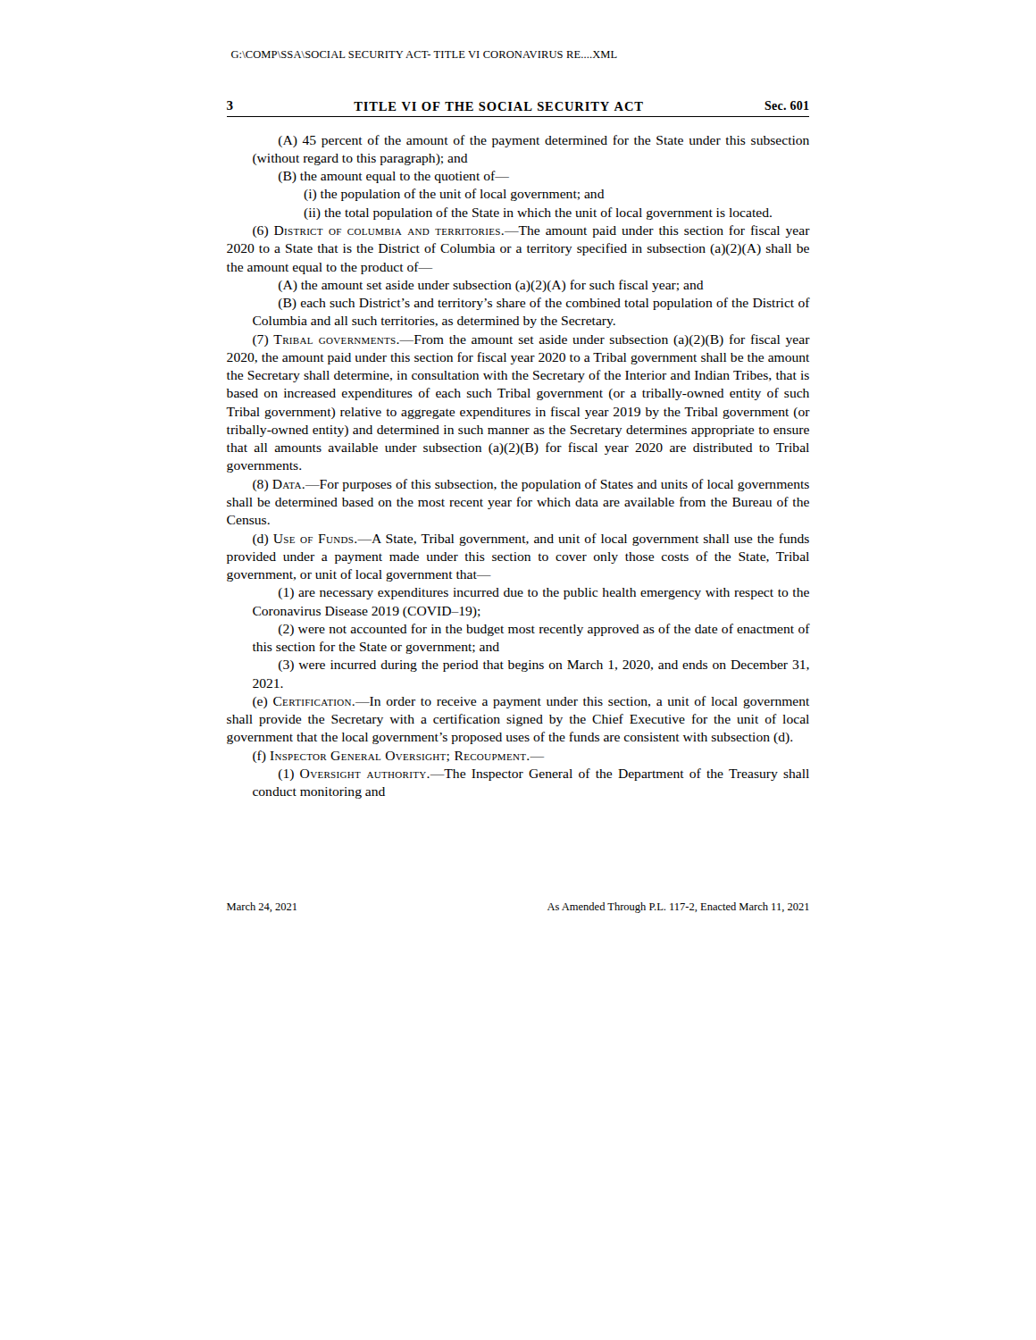G:\COMP\SSA\SOCIAL SECURITY ACT- TITLE VI CORONAVIRUS RE....XML
3
TITLE VI OF THE SOCIAL SECURITY ACT
Sec. 601
(A) 45 percent of the amount of the payment determined for the State under this subsection (without regard to this paragraph); and
(B) the amount equal to the quotient of—
(i) the population of the unit of local government; and
(ii) the total population of the State in which the unit of local government is located.
(6) District of columbia and territories.—The amount paid under this section for fiscal year 2020 to a State that is the District of Columbia or a territory specified in subsection (a)(2)(A) shall be the amount equal to the product of—
(A) the amount set aside under subsection (a)(2)(A) for such fiscal year; and
(B) each such District’s and territory’s share of the combined total population of the District of Columbia and all such territories, as determined by the Secretary.
(7) Tribal governments.—From the amount set aside under subsection (a)(2)(B) for fiscal year 2020, the amount paid under this section for fiscal year 2020 to a Tribal government shall be the amount the Secretary shall determine, in consultation with the Secretary of the Interior and Indian Tribes, that is based on increased expenditures of each such Tribal government (or a tribally-owned entity of such Tribal government) relative to aggregate expenditures in fiscal year 2019 by the Tribal government (or tribally-owned entity) and determined in such manner as the Secretary determines appropriate to ensure that all amounts available under subsection (a)(2)(B) for fiscal year 2020 are distributed to Tribal governments.
(8) Data.—For purposes of this subsection, the population of States and units of local governments shall be determined based on the most recent year for which data are available from the Bureau of the Census.
(d) Use of Funds.—A State, Tribal government, and unit of local government shall use the funds provided under a payment made under this section to cover only those costs of the State, Tribal government, or unit of local government that—
(1) are necessary expenditures incurred due to the public health emergency with respect to the Coronavirus Disease 2019 (COVID–19);
(2) were not accounted for in the budget most recently approved as of the date of enactment of this section for the State or government; and
(3) were incurred during the period that begins on March 1, 2020, and ends on December 31, 2021.
(e) Certification.—In order to receive a payment under this section, a unit of local government shall provide the Secretary with a certification signed by the Chief Executive for the unit of local government that the local government’s proposed uses of the funds are consistent with subsection (d).
(f) Inspector General Oversight; Recoupment.—
(1) Oversight authority.—The Inspector General of the Department of the Treasury shall conduct monitoring and
March 24, 2021
As Amended Through P.L. 117-2, Enacted March 11, 2021